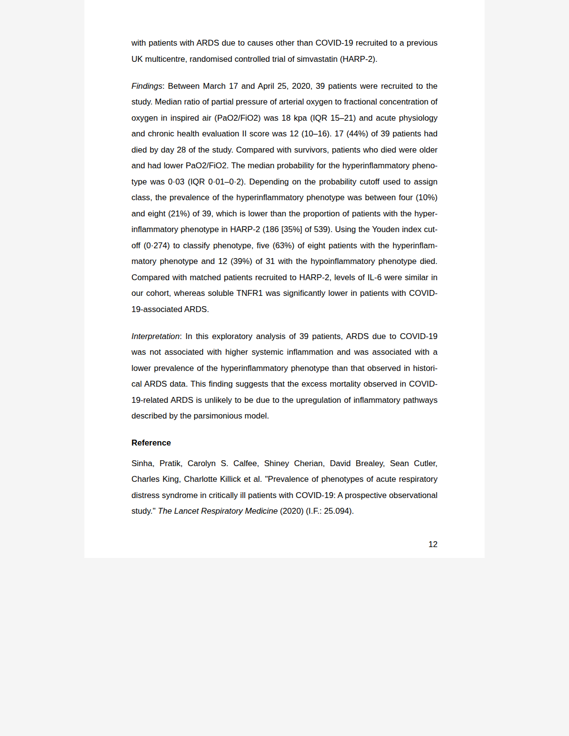with patients with ARDS due to causes other than COVID-19 recruited to a previous UK multicentre, randomised controlled trial of simvastatin (HARP-2).
Findings: Between March 17 and April 25, 2020, 39 patients were recruited to the study. Median ratio of partial pressure of arterial oxygen to fractional concentration of oxygen in inspired air (PaO2/FiO2) was 18 kpa (IQR 15–21) and acute physiology and chronic health evaluation II score was 12 (10–16). 17 (44%) of 39 patients had died by day 28 of the study. Compared with survivors, patients who died were older and had lower PaO2/FiO2. The median probability for the hyperinflammatory phenotype was 0·03 (IQR 0·01–0·2). Depending on the probability cutoff used to assign class, the prevalence of the hyperinflammatory phenotype was between four (10%) and eight (21%) of 39, which is lower than the proportion of patients with the hyperinflammatory phenotype in HARP-2 (186 [35%] of 539). Using the Youden index cutoff (0·274) to classify phenotype, five (63%) of eight patients with the hyperinflammatory phenotype and 12 (39%) of 31 with the hypoinflammatory phenotype died. Compared with matched patients recruited to HARP-2, levels of IL-6 were similar in our cohort, whereas soluble TNFR1 was significantly lower in patients with COVID-19-associated ARDS.
Interpretation: In this exploratory analysis of 39 patients, ARDS due to COVID-19 was not associated with higher systemic inflammation and was associated with a lower prevalence of the hyperinflammatory phenotype than that observed in historical ARDS data. This finding suggests that the excess mortality observed in COVID-19-related ARDS is unlikely to be due to the upregulation of inflammatory pathways described by the parsimonious model.
Reference
Sinha, Pratik, Carolyn S. Calfee, Shiney Cherian, David Brealey, Sean Cutler, Charles King, Charlotte Killick et al. "Prevalence of phenotypes of acute respiratory distress syndrome in critically ill patients with COVID-19: A prospective observational study." The Lancet Respiratory Medicine (2020) (I.F.: 25.094).
12